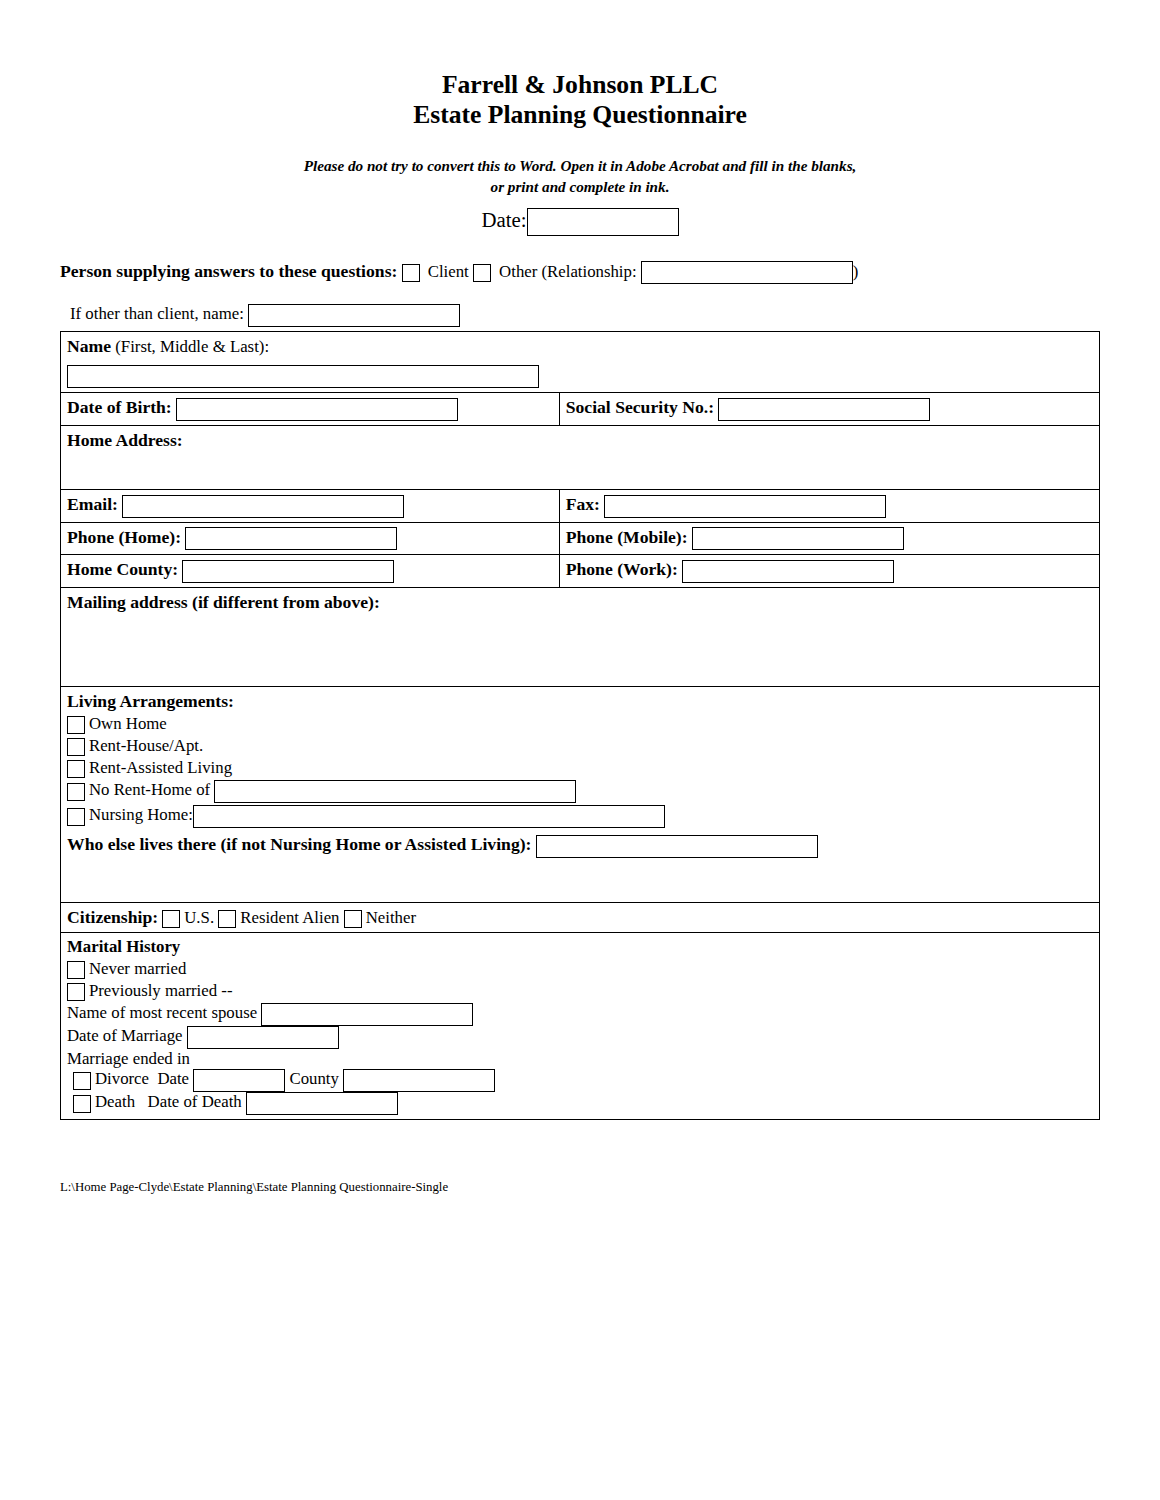Farrell & Johnson PLLC
Estate Planning Questionnaire
Please do not try to convert this to Word. Open it in Adobe Acrobat and fill in the blanks,
or print and complete in ink.
Date:
Person supplying answers to these questions: Client Other (Relationship: )
If other than client, name:
| Name (First, Middle & Last): |
| Date of Birth: | Social Security No.: |
| Home Address: |
| Email: | Fax: |
| Phone (Home): | Phone (Mobile): |
| Home County: | Phone (Work): |
| Mailing address (if different from above): |
| Living Arrangements: Own Home Rent-House/Apt. Rent-Assisted Living No Rent-Home of Nursing Home: Who else lives there (if not Nursing Home or Assisted Living): |
| Citizenship: U.S. Resident Alien Neither |
| Marital History Never married Previously married -- Name of most recent spouse Date of Marriage Marriage ended in Divorce Date County Death Date of Death |
L:\Home Page-Clyde\Estate Planning\Estate Planning Questionnaire-Single